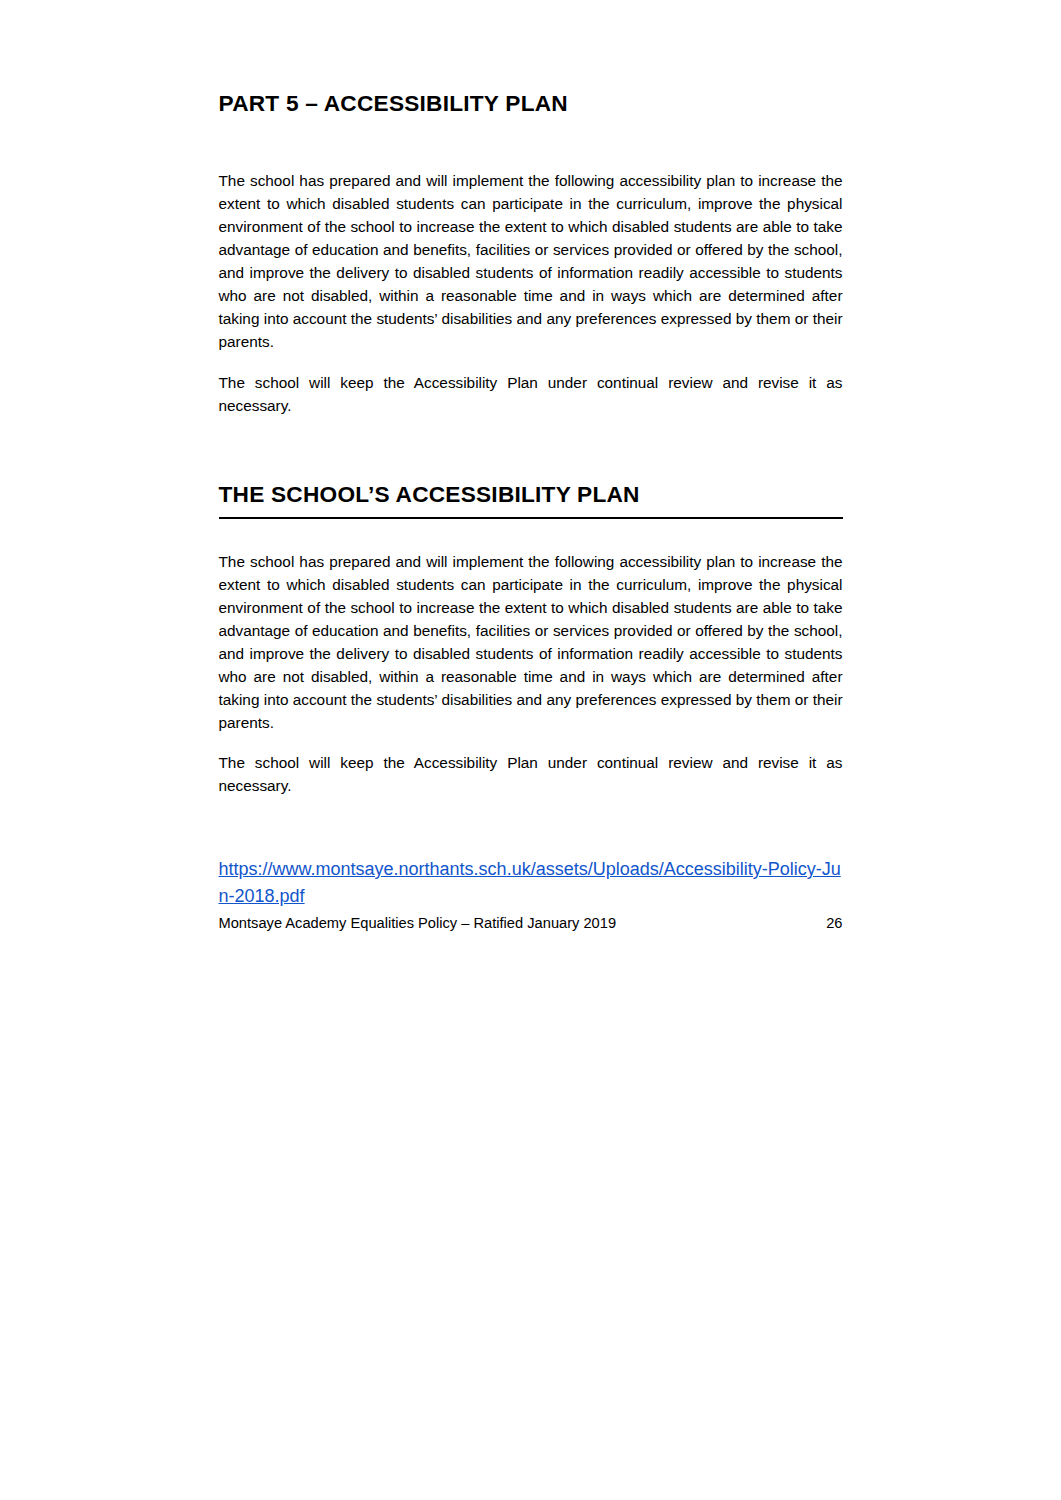PART 5 – ACCESSIBILITY PLAN
The school has prepared and will implement the following accessibility plan to increase the extent to which disabled students can participate in the curriculum, improve the physical environment of the school to increase the extent to which disabled students are able to take advantage of education and benefits, facilities or services provided or offered by the school, and improve the delivery to disabled students of information readily accessible to students who are not disabled, within a reasonable time and in ways which are determined after taking into account the students’ disabilities and any preferences expressed by them or their parents.
The school will keep the Accessibility Plan under continual review and revise it as necessary.
THE SCHOOL’S ACCESSIBILITY PLAN
The school has prepared and will implement the following accessibility plan to increase the extent to which disabled students can participate in the curriculum, improve the physical environment of the school to increase the extent to which disabled students are able to take advantage of education and benefits, facilities or services provided or offered by the school, and improve the delivery to disabled students of information readily accessible to students who are not disabled, within a reasonable time and in ways which are determined after taking into account the students’ disabilities and any preferences expressed by them or their parents.
The school will keep the Accessibility Plan under continual review and revise it as necessary.
https://www.montsaye.northants.sch.uk/assets/Uploads/Accessibility-Policy-Jun-2018.pdf
Montsaye Academy Equalities Policy – Ratified January 2019 26